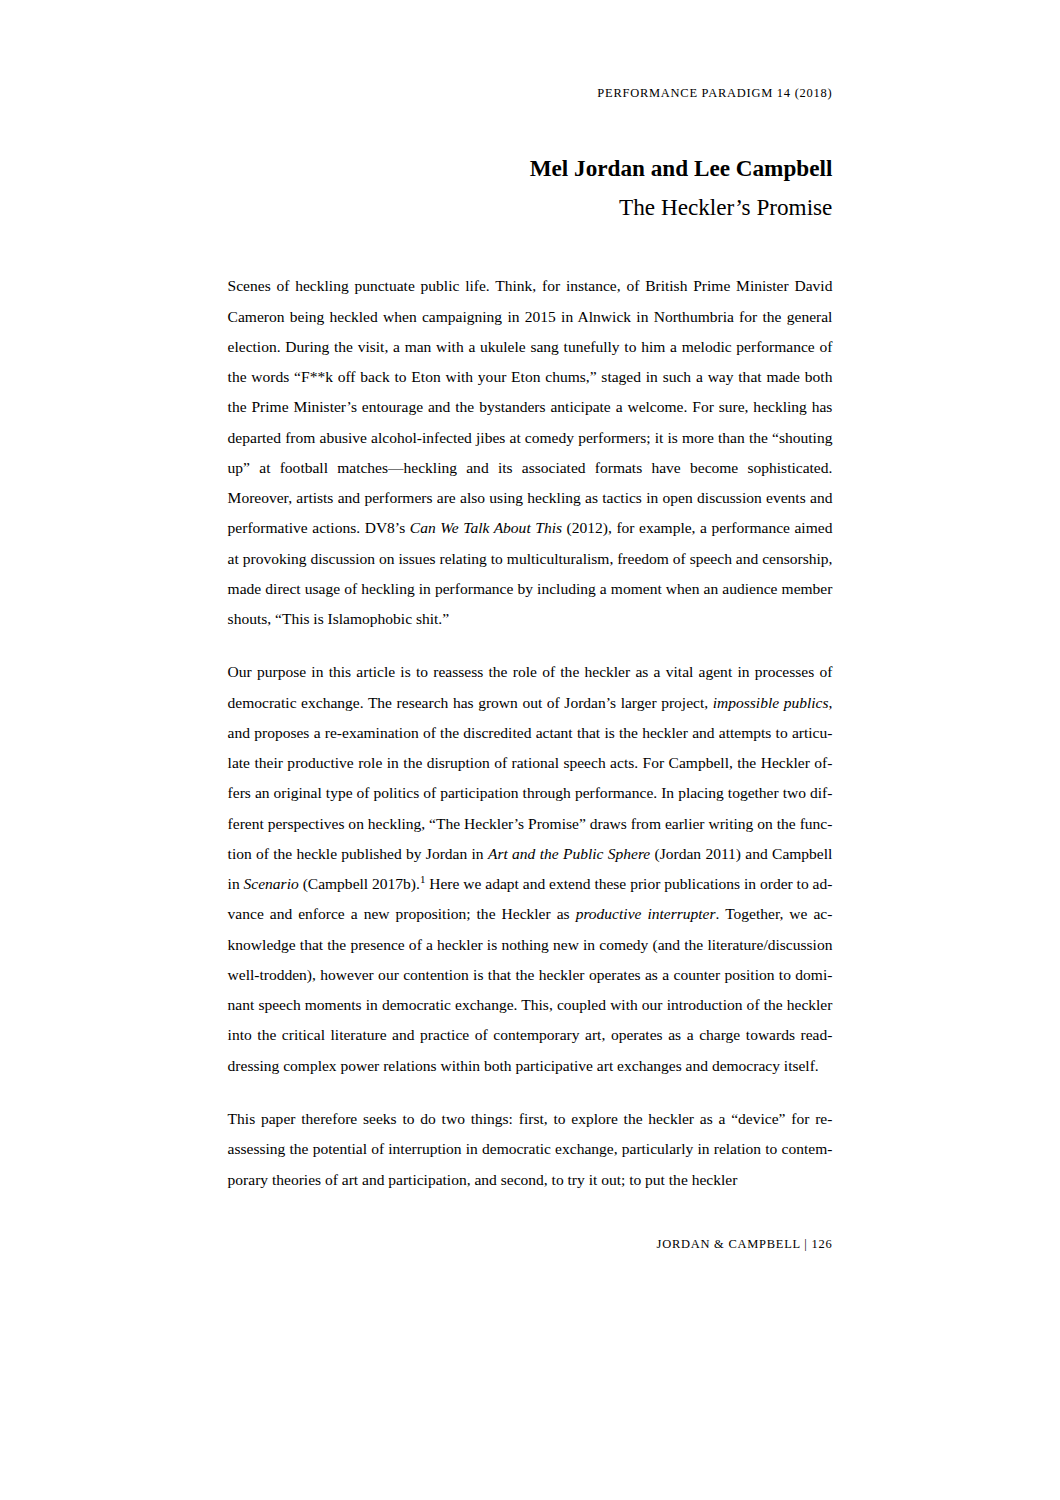PERFORMANCE PARADIGM 14 (2018)
Mel Jordan and Lee Campbell
The Heckler’s Promise
Scenes of heckling punctuate public life. Think, for instance, of British Prime Minister David Cameron being heckled when campaigning in 2015 in Alnwick in Northumbria for the general election. During the visit, a man with a ukulele sang tunefully to him a melodic performance of the words “F**k off back to Eton with your Eton chums,” staged in such a way that made both the Prime Minister’s entourage and the bystanders anticipate a welcome. For sure, heckling has departed from abusive alcohol-infected jibes at comedy performers; it is more than the “shouting up” at football matches—heckling and its associated formats have become sophisticated. Moreover, artists and performers are also using heckling as tactics in open discussion events and performative actions. DV8’s Can We Talk About This (2012), for example, a performance aimed at provoking discussion on issues relating to multiculturalism, freedom of speech and censorship, made direct usage of heckling in performance by including a moment when an audience member shouts, “This is Islamophobic shit.”
Our purpose in this article is to reassess the role of the heckler as a vital agent in processes of democratic exchange. The research has grown out of Jordan’s larger project, impossible publics, and proposes a re-examination of the discredited actant that is the heckler and attempts to articulate their productive role in the disruption of rational speech acts. For Campbell, the Heckler offers an original type of politics of participation through performance. In placing together two different perspectives on heckling, “The Heckler’s Promise” draws from earlier writing on the function of the heckle published by Jordan in Art and the Public Sphere (Jordan 2011) and Campbell in Scenario (Campbell 2017b).1 Here we adapt and extend these prior publications in order to advance and enforce a new proposition; the Heckler as productive interrupter. Together, we acknowledge that the presence of a heckler is nothing new in comedy (and the literature/discussion well-trodden), however our contention is that the heckler operates as a counter position to dominant speech moments in democratic exchange. This, coupled with our introduction of the heckler into the critical literature and practice of contemporary art, operates as a charge towards readdressing complex power relations within both participative art exchanges and democracy itself.
This paper therefore seeks to do two things: first, to explore the heckler as a “device” for reassessing the potential of interruption in democratic exchange, particularly in relation to contemporary theories of art and participation, and second, to try it out; to put the heckler
JORDAN & CAMPBELL | 126